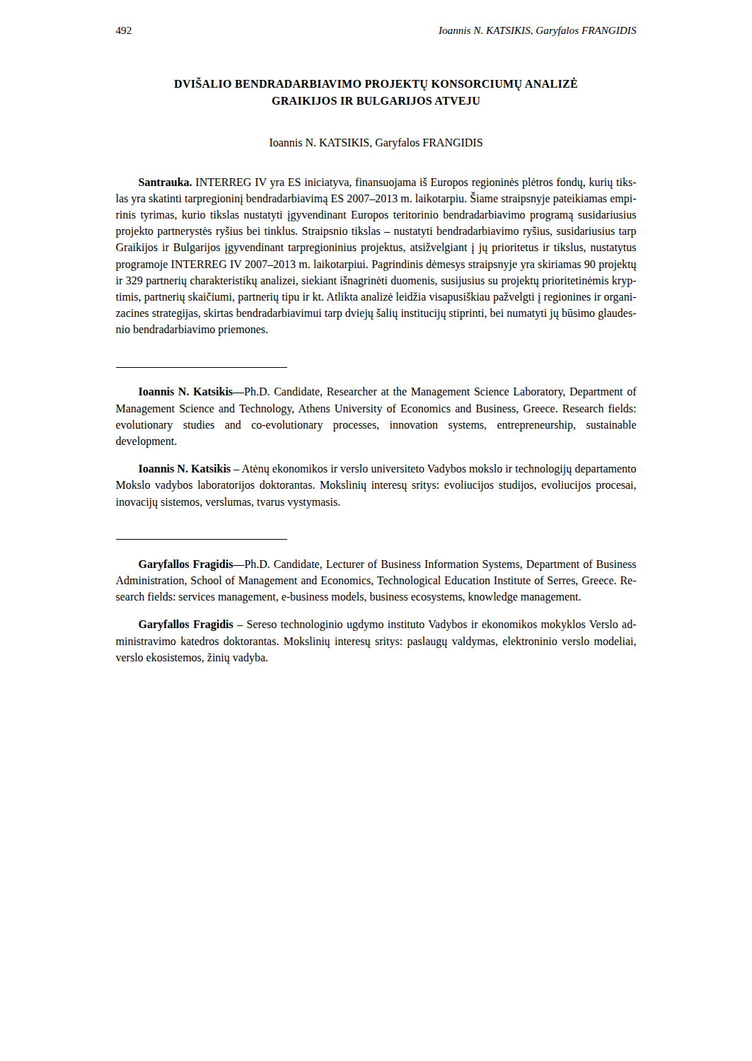492 Ioannis N. KATSIKIS, Garyfalos FRANGIDIS
Dvišalio bendradarbiavimo projektų konsorciumų analizė
Graikijos ir Bulgarijos atveju
Ioannis N. KATSIKIS, Garyfalos FRANGIDIS
Santrauka. INTERREG IV yra ES iniciatyva, finansuojama iš Europos regioninės plėtros fondų, kurių tikslas yra skatinti tarpregioninį bendradarbiavimą ES 2007–2013 m. laikotarpiu. Šiame straipsnyje pateikiamas empirinis tyrimas, kurio tikslas nustatyti įgyvendinant Europos teritorinio bendradarbiavimo programą susidariusius projekto partnerystės ryšius bei tinklus. Straipsnio tikslas – nustatyti bendradarbiavimo ryšius, susidariusius tarp Graikijos ir Bulgarijos įgyvendinant tarpregioninius projektus, atsižvelgiant į jų prioritetus ir tikslus, nustatytus programoje INTERREG IV 2007–2013 m. laikotarpiui. Pagrindinis dėmesys straipsnyje yra skiriamas 90 projektų ir 329 partnerių charakteristikų analizei, siekiant išnagrinėti duomenis, susijusius su projektų prioritetinėmis kryptimis, partnerių skaičiumi, partnerių tipu ir kt. Atlikta analizė leidžia visapusiškiau pažvelgti į regionines ir organizacines strategijas, skirtas bendradarbiavimui tarp dviejų šalių institucijų stiprinti, bei numatyti jų būsimo glaudesnio bendradarbiavimo priemones.
Ioannis N. Katsikis—Ph.D. Candidate, Researcher at the Management Science Laboratory, Department of Management Science and Technology, Athens University of Economics and Business, Greece. Research fields: evolutionary studies and co-evolutionary processes, innovation systems, entrepreneurship, sustainable development.
Ioannis N. Katsikis – Atėnų ekonomikos ir verslo universiteto Vadybos mokslo ir technologijų departamento Mokslo vadybos laboratorijos doktorantas. Mokslinių interesų sritys: evoliucijos studijos, evoliucijos procesai, inovacijų sistemos, verslumas, tvarus vystymasis.
Garyfallos Fragidis—Ph.D. Candidate, Lecturer of Business Information Systems, Department of Business Administration, School of Management and Economics, Technological Education Institute of Serres, Greece. Research fields: services management, e-business models, business ecosystems, knowledge management.
Garyfallos Fragidis – Sereso technologinio ugdymo instituto Vadybos ir ekonomikos mokyklos Verslo administravimo katedros doktorantas. Mokslinių interesų sritys: paslaugų valdymas, elektroninio verslo modeliai, verslo ekosistemos, žinių vadyba.